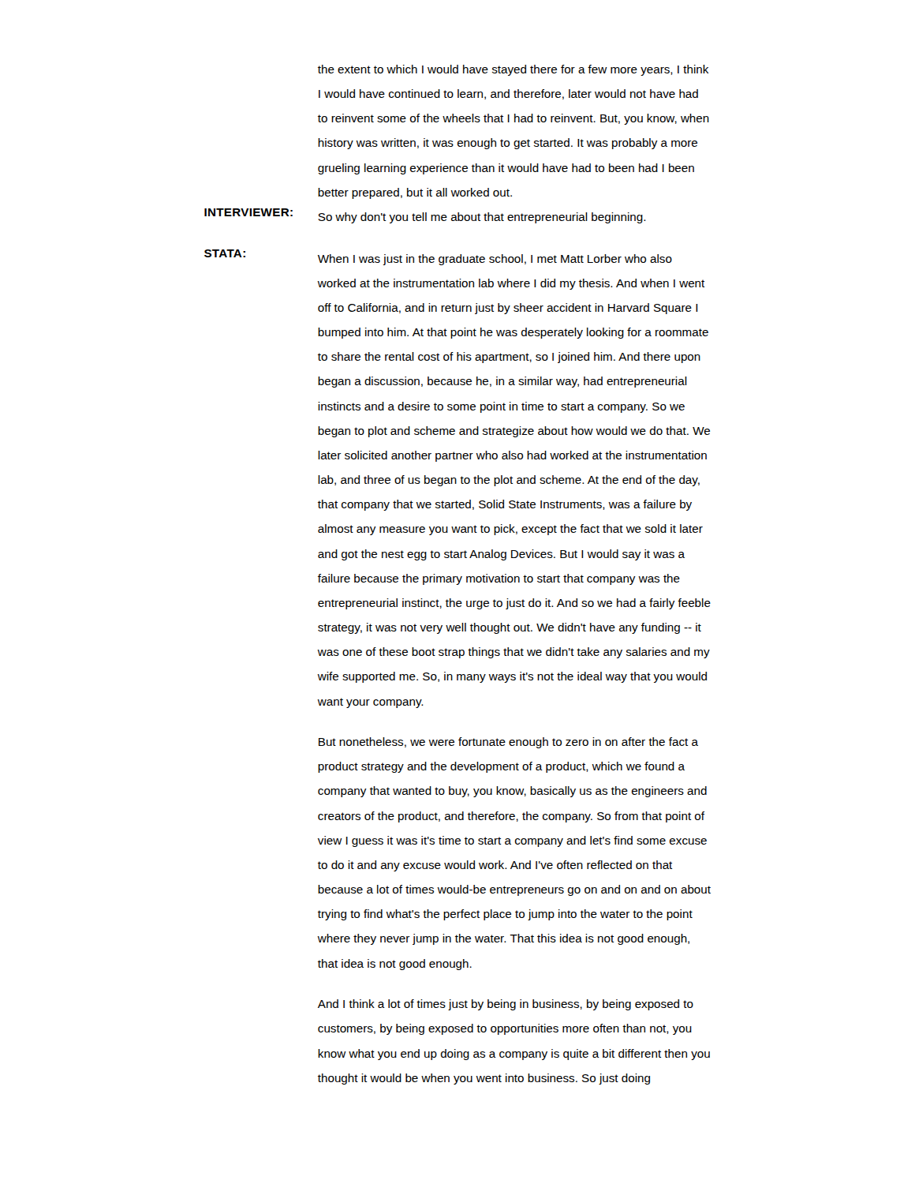the extent to which I would have stayed there for a few more years, I think I would have continued to learn, and therefore, later would not have had to reinvent some of the wheels that I had to reinvent. But, you know, when history was written, it was enough to get started. It was probably a more grueling learning experience than it would have had to been had I been better prepared, but it all worked out.
INTERVIEWER:
So why don't you tell me about that entrepreneurial beginning.
STATA:
When I was just in the graduate school, I met Matt Lorber who also worked at the instrumentation lab where I did my thesis. And when I went off to California, and in return just by sheer accident in Harvard Square I bumped into him. At that point he was desperately looking for a roommate to share the rental cost of his apartment, so I joined him. And there upon began a discussion, because he, in a similar way, had entrepreneurial instincts and a desire to some point in time to start a company. So we began to plot and scheme and strategize about how would we do that. We later solicited another partner who also had worked at the instrumentation lab, and three of us began to the plot and scheme. At the end of the day, that company that we started, Solid State Instruments, was a failure by almost any measure you want to pick, except the fact that we sold it later and got the nest egg to start Analog Devices. But I would say it was a failure because the primary motivation to start that company was the entrepreneurial instinct, the urge to just do it. And so we had a fairly feeble strategy, it was not very well thought out. We didn't have any funding -- it was one of these boot strap things that we didn't take any salaries and my wife supported me. So, in many ways it's not the ideal way that you would want your company.
But nonetheless, we were fortunate enough to zero in on after the fact a product strategy and the development of a product, which we found a company that wanted to buy, you know, basically us as the engineers and creators of the product, and therefore, the company. So from that point of view I guess it was it's time to start a company and let's find some excuse to do it and any excuse would work. And I've often reflected on that because a lot of times would-be entrepreneurs go on and on and on about trying to find what's the perfect place to jump into the water to the point where they never jump in the water. That this idea is not good enough, that idea is not good enough.
And I think a lot of times just by being in business, by being exposed to customers, by being exposed to opportunities more often than not, you know what you end up doing as a company is quite a bit different then you thought it would be when you went into business. So just doing